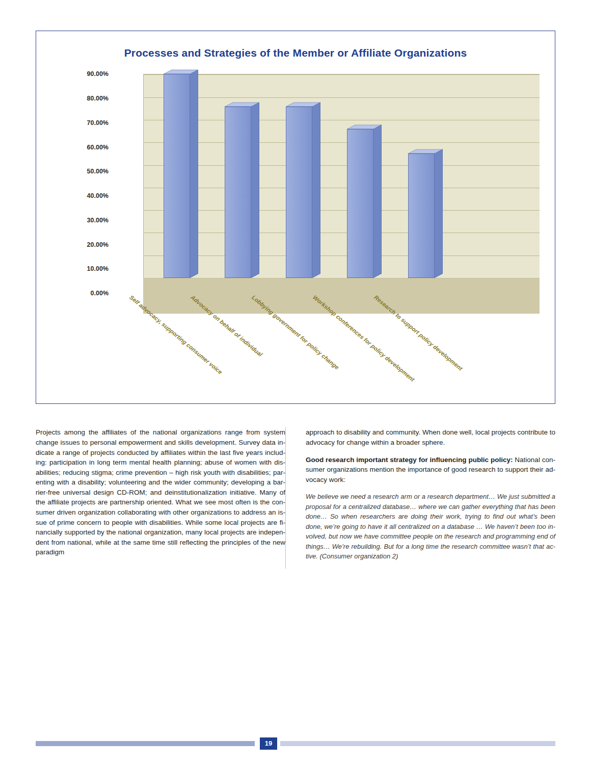Processes and Strategies of the Member or Affiliate Organizations
90.00% 80.00% 70.00% 60.00% 50.00% 40.00% 30.00% 20.00% 10.00% 0.00%
Self advocacy, supporting consumer voice
Advocacy on behalf of individual
Lobbying government for policy change
Workshop conferences for policy development
Research to support policy development
Projects among the affiliates of the national organizations range from system change issues to personal empowerment and skills development. Survey data indicate a range of projects conducted by affiliates within the last five years including: participation in long term mental health planning; abuse of women with disabilities; reducing stigma; crime prevention – high risk youth with disabilities; parenting with a disability; volunteering and the wider community; developing a barrier-free universal design CD-ROM; and deinstitutionalization initiative. Many of the affiliate projects are partnership oriented. What we see most often is the consumer driven organization collaborating with other organizations to address an issue of prime concern to people with disabilities. While some local projects are financially supported by the national organization, many local projects are independent from national, while at the same time still reflecting the principles of the new paradigm
approach to disability and community. When done well, local projects contribute to advocacy for change within a broader sphere.
Good research important strategy for influencing public policy: National consumer organizations mention the importance of good research to support their advocacy work:
We believe we need a research arm or a research department… We just submitted a proposal for a centralized database… where we can gather everything that has been done… So when researchers are doing their work, trying to find out what’s been done, we’re going to have it all centralized on a database … We haven’t been too involved, but now we have committee people on the research and programming end of things… We’re rebuilding. But for a long time the research committee wasn’t that active. (Consumer organization 2)
19